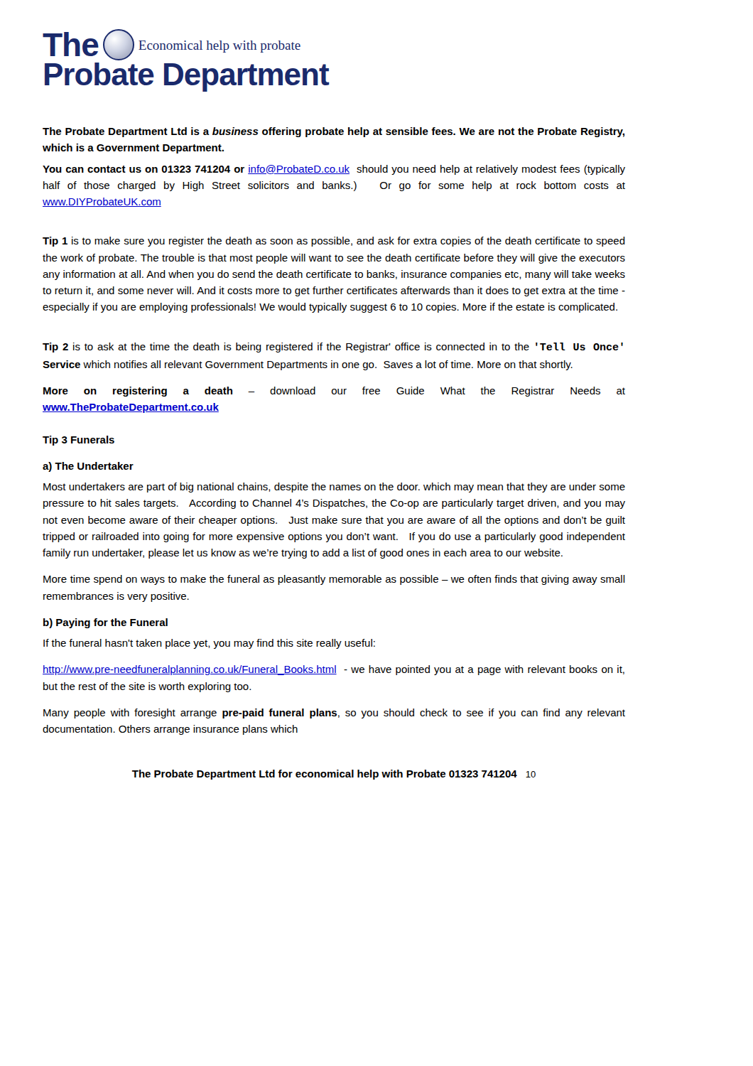The Economical help with probate
Probate Department
The Probate Department Ltd is a business offering probate help at sensible fees. We are not the Probate Registry, which is a Government Department.
You can contact us on 01323 741204 or info@ProbateD.co.uk should you need help at relatively modest fees (typically half of those charged by High Street solicitors and banks.) Or go for some help at rock bottom costs at www.DIYProbateUK.com
Tip 1 is to make sure you register the death as soon as possible, and ask for extra copies of the death certificate to speed the work of probate. The trouble is that most people will want to see the death certificate before they will give the executors any information at all. And when you do send the death certificate to banks, insurance companies etc, many will take weeks to return it, and some never will. And it costs more to get further certificates afterwards than it does to get extra at the time - especially if you are employing professionals! We would typically suggest 6 to 10 copies. More if the estate is complicated.
Tip 2 is to ask at the time the death is being registered if the Registrar' office is connected in to the 'Tell Us Once' Service which notifies all relevant Government Departments in one go. Saves a lot of time. More on that shortly.
More on registering a death – download our free Guide What the Registrar Needs at www.TheProbateDepartment.co.uk
Tip 3 Funerals
a) The Undertaker
Most undertakers are part of big national chains, despite the names on the door. which may mean that they are under some pressure to hit sales targets. According to Channel 4’s Dispatches, the Co-op are particularly target driven, and you may not even become aware of their cheaper options. Just make sure that you are aware of all the options and don’t be guilt tripped or railroaded into going for more expensive options you don’t want. If you do use a particularly good independent family run undertaker, please let us know as we’re trying to add a list of good ones in each area to our website.
More time spend on ways to make the funeral as pleasantly memorable as possible – we often finds that giving away small remembrances is very positive.
b) Paying for the Funeral
If the funeral hasn't taken place yet, you may find this site really useful:
http://www.pre-needfuneralplanning.co.uk/Funeral_Books.html - we have pointed you at a page with relevant books on it, but the rest of the site is worth exploring too.
Many people with foresight arrange pre-paid funeral plans, so you should check to see if you can find any relevant documentation. Others arrange insurance plans which
The Probate Department Ltd for economical help with Probate 01323 741204 10